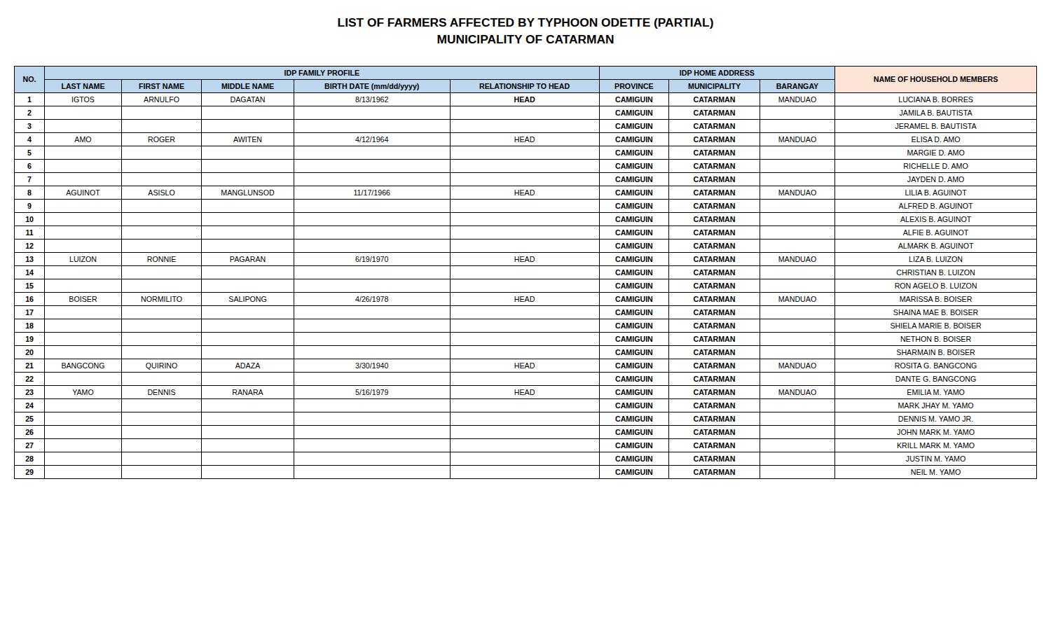LIST OF FARMERS AFFECTED BY TYPHOON ODETTE (PARTIAL)
MUNICIPALITY OF CATARMAN
| NO. | IDP FAMILY PROFILE | IDP HOME ADDRESS | NAME OF HOUSEHOLD MEMBERS |
| --- | --- | --- | --- |
| LAST NAME | FIRST NAME | MIDDLE NAME | BIRTH DATE (mm/dd/yyyy) | RELATIONSHIP TO HEAD | PROVINCE | MUNICIPALITY | BARANGAY |
| 1 | IGTOS | ARNULFO | DAGATAN | 8/13/1962 | HEAD | CAMIGUIN | CATARMAN | MANDUAO | LUCIANA B. BORRES |
| 2 | | | | | | CAMIGUIN | CATARMAN | | JAMILA B. BAUTISTA |
| 3 | | | | | | CAMIGUIN | CATARMAN | | JERAMEL B. BAUTISTA |
| 4 | AMO | ROGER | AWITEN | 4/12/1964 | HEAD | CAMIGUIN | CATARMAN | MANDUAO | ELISA D. AMO |
| 5 | | | | | | CAMIGUIN | CATARMAN | | MARGIE D. AMO |
| 6 | | | | | | CAMIGUIN | CATARMAN | | RICHELLE D. AMO |
| 7 | | | | | | CAMIGUIN | CATARMAN | | JAYDEN D. AMO |
| 8 | AGUINOT | ASISLO | MANGLUNSOD | 11/17/1966 | HEAD | CAMIGUIN | CATARMAN | MANDUAO | LILIA B. AGUINOT |
| 9 | | | | | | CAMIGUIN | CATARMAN | | ALFRED B. AGUINOT |
| 10 | | | | | | CAMIGUIN | CATARMAN | | ALEXIS B. AGUINOT |
| 11 | | | | | | CAMIGUIN | CATARMAN | | ALFIE B. AGUINOT |
| 12 | | | | | | CAMIGUIN | CATARMAN | | ALMARK B. AGUINOT |
| 13 | LUIZON | RONNIE | PAGARAN | 6/19/1970 | HEAD | CAMIGUIN | CATARMAN | MANDUAO | LIZA B. LUIZON |
| 14 | | | | | | CAMIGUIN | CATARMAN | | CHRISTIAN B. LUIZON |
| 15 | | | | | | CAMIGUIN | CATARMAN | | RON AGELO B. LUIZON |
| 16 | BOISER | NORMILITO | SALIPONG | 4/26/1978 | HEAD | CAMIGUIN | CATARMAN | MANDUAO | MARISSA B. BOISER |
| 17 | | | | | | CAMIGUIN | CATARMAN | | SHAINA MAE B. BOISER |
| 18 | | | | | | CAMIGUIN | CATARMAN | | SHIELA MARIE B. BOISER |
| 19 | | | | | | CAMIGUIN | CATARMAN | | NETHON B. BOISER |
| 20 | | | | | | CAMIGUIN | CATARMAN | | SHARMAIN B. BOISER |
| 21 | BANGCONG | QUIRINO | ADAZA | 3/30/1940 | HEAD | CAMIGUIN | CATARMAN | MANDUAO | ROSITA G. BANGCONG |
| 22 | | | | | | CAMIGUIN | CATARMAN | | DANTE G. BANGCONG |
| 23 | YAMO | DENNIS | RANARA | 5/16/1979 | HEAD | CAMIGUIN | CATARMAN | MANDUAO | EMILIA M. YAMO |
| 24 | | | | | | CAMIGUIN | CATARMAN | | MARK JHAY M. YAMO |
| 25 | | | | | | CAMIGUIN | CATARMAN | | DENNIS M. YAMO JR. |
| 26 | | | | | | CAMIGUIN | CATARMAN | | JOHN MARK M. YAMO |
| 27 | | | | | | CAMIGUIN | CATARMAN | | KRILL MARK M. YAMO |
| 28 | | | | | | CAMIGUIN | CATARMAN | | JUSTIN M. YAMO |
| 29 | | | | | | CAMIGUIN | CATARMAN | | NEIL M. YAMO |